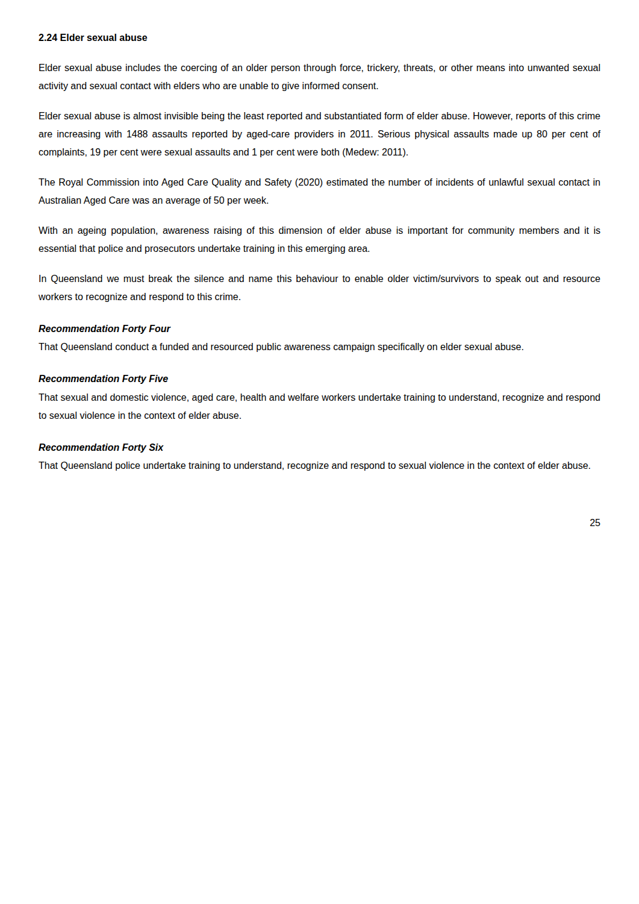2.24 Elder sexual abuse
Elder sexual abuse includes the coercing of an older person through force, trickery, threats, or other means into unwanted sexual activity and sexual contact with elders who are unable to give informed consent.
Elder sexual abuse is almost invisible being the least reported and substantiated form of elder abuse. However, reports of this crime are increasing with 1488 assaults reported by aged-care providers in 2011. Serious physical assaults made up 80 per cent of complaints, 19 per cent were sexual assaults and 1 per cent were both (Medew: 2011).
The Royal Commission into Aged Care Quality and Safety (2020) estimated the number of incidents of unlawful sexual contact in Australian Aged Care was an average of 50 per week.
With an ageing population, awareness raising of this dimension of elder abuse is important for community members and it is essential that police and prosecutors undertake training in this emerging area.
In Queensland we must break the silence and name this behaviour to enable older victim/survivors to speak out and resource workers to recognize and respond to this crime.
Recommendation Forty Four
That Queensland conduct a funded and resourced public awareness campaign specifically on elder sexual abuse.
Recommendation Forty Five
That sexual and domestic violence, aged care, health and welfare workers undertake training to understand, recognize and respond to sexual violence in the context of elder abuse.
Recommendation Forty Six
That Queensland police undertake training to understand, recognize and respond to sexual violence in the context of elder abuse.
25